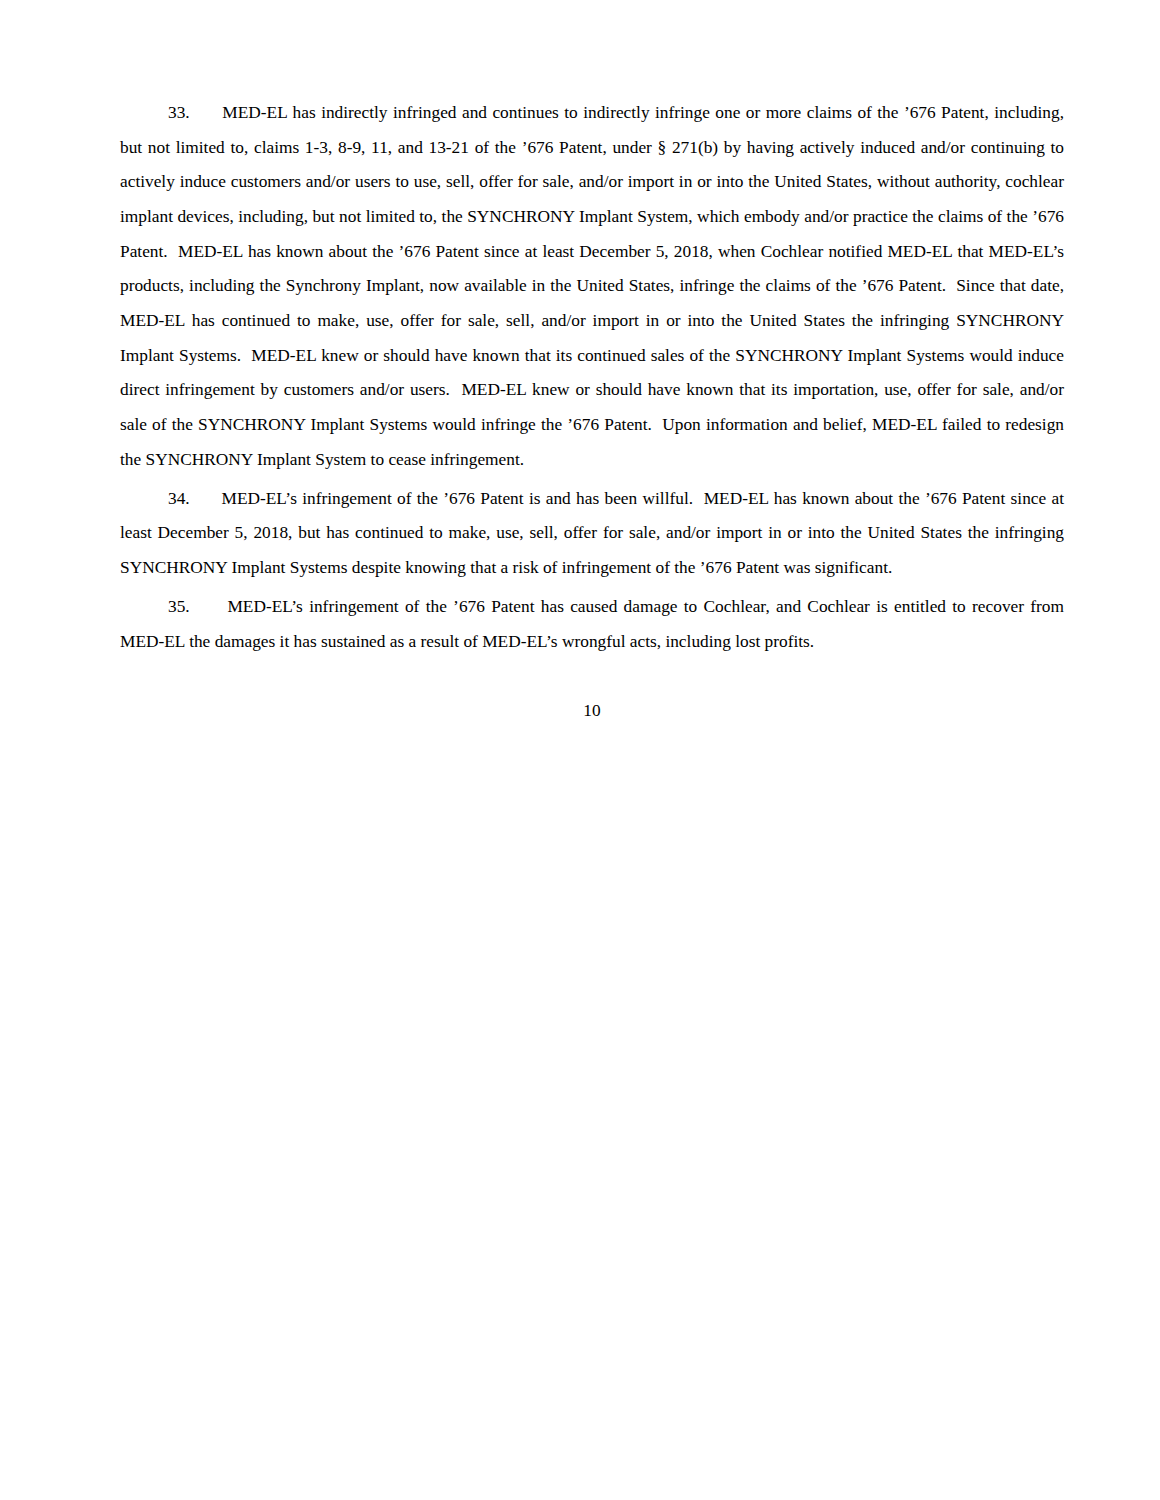33. MED-EL has indirectly infringed and continues to indirectly infringe one or more claims of the ’676 Patent, including, but not limited to, claims 1-3, 8-9, 11, and 13-21 of the ’676 Patent, under § 271(b) by having actively induced and/or continuing to actively induce customers and/or users to use, sell, offer for sale, and/or import in or into the United States, without authority, cochlear implant devices, including, but not limited to, the SYNCHRONY Implant System, which embody and/or practice the claims of the ’676 Patent. MED-EL has known about the ’676 Patent since at least December 5, 2018, when Cochlear notified MED-EL that MED-EL’s products, including the Synchrony Implant, now available in the United States, infringe the claims of the ’676 Patent. Since that date, MED-EL has continued to make, use, offer for sale, sell, and/or import in or into the United States the infringing SYNCHRONY Implant Systems. MED-EL knew or should have known that its continued sales of the SYNCHRONY Implant Systems would induce direct infringement by customers and/or users. MED-EL knew or should have known that its importation, use, offer for sale, and/or sale of the SYNCHRONY Implant Systems would infringe the ’676 Patent. Upon information and belief, MED-EL failed to redesign the SYNCHRONY Implant System to cease infringement.
34. MED-EL’s infringement of the ’676 Patent is and has been willful. MED-EL has known about the ’676 Patent since at least December 5, 2018, but has continued to make, use, sell, offer for sale, and/or import in or into the United States the infringing SYNCHRONY Implant Systems despite knowing that a risk of infringement of the ’676 Patent was significant.
35. MED-EL’s infringement of the ’676 Patent has caused damage to Cochlear, and Cochlear is entitled to recover from MED-EL the damages it has sustained as a result of MED-EL’s wrongful acts, including lost profits.
10